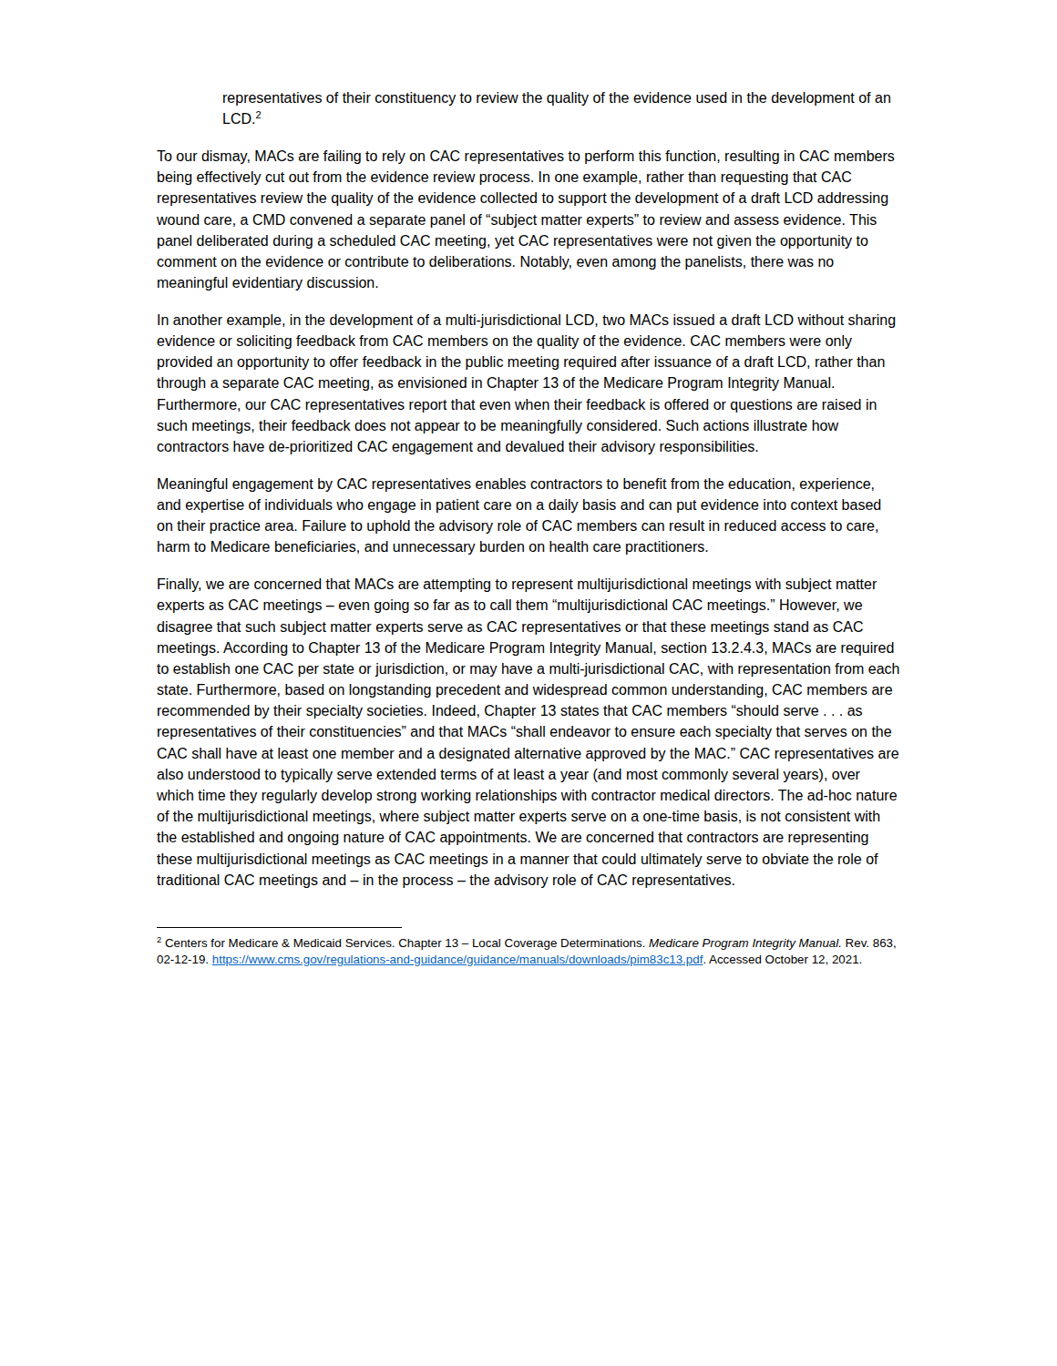representatives of their constituency to review the quality of the evidence used in the development of an LCD.2
To our dismay, MACs are failing to rely on CAC representatives to perform this function, resulting in CAC members being effectively cut out from the evidence review process. In one example, rather than requesting that CAC representatives review the quality of the evidence collected to support the development of a draft LCD addressing wound care, a CMD convened a separate panel of “subject matter experts” to review and assess evidence. This panel deliberated during a scheduled CAC meeting, yet CAC representatives were not given the opportunity to comment on the evidence or contribute to deliberations. Notably, even among the panelists, there was no meaningful evidentiary discussion.
In another example, in the development of a multi-jurisdictional LCD, two MACs issued a draft LCD without sharing evidence or soliciting feedback from CAC members on the quality of the evidence. CAC members were only provided an opportunity to offer feedback in the public meeting required after issuance of a draft LCD, rather than through a separate CAC meeting, as envisioned in Chapter 13 of the Medicare Program Integrity Manual. Furthermore, our CAC representatives report that even when their feedback is offered or questions are raised in such meetings, their feedback does not appear to be meaningfully considered. Such actions illustrate how contractors have de-prioritized CAC engagement and devalued their advisory responsibilities.
Meaningful engagement by CAC representatives enables contractors to benefit from the education, experience, and expertise of individuals who engage in patient care on a daily basis and can put evidence into context based on their practice area. Failure to uphold the advisory role of CAC members can result in reduced access to care, harm to Medicare beneficiaries, and unnecessary burden on health care practitioners.
Finally, we are concerned that MACs are attempting to represent multijurisdictional meetings with subject matter experts as CAC meetings – even going so far as to call them “multijurisdictional CAC meetings.” However, we disagree that such subject matter experts serve as CAC representatives or that these meetings stand as CAC meetings. According to Chapter 13 of the Medicare Program Integrity Manual, section 13.2.4.3, MACs are required to establish one CAC per state or jurisdiction, or may have a multi-jurisdictional CAC, with representation from each state. Furthermore, based on longstanding precedent and widespread common understanding, CAC members are recommended by their specialty societies. Indeed, Chapter 13 states that CAC members “should serve . . . as representatives of their constituencies” and that MACs “shall endeavor to ensure each specialty that serves on the CAC shall have at least one member and a designated alternative approved by the MAC.” CAC representatives are also understood to typically serve extended terms of at least a year (and most commonly several years), over which time they regularly develop strong working relationships with contractor medical directors. The ad-hoc nature of the multijurisdictional meetings, where subject matter experts serve on a one-time basis, is not consistent with the established and ongoing nature of CAC appointments. We are concerned that contractors are representing these multijurisdictional meetings as CAC meetings in a manner that could ultimately serve to obviate the role of traditional CAC meetings and – in the process – the advisory role of CAC representatives.
2 Centers for Medicare & Medicaid Services. Chapter 13 – Local Coverage Determinations. Medicare Program Integrity Manual. Rev. 863, 02-12-19. https://www.cms.gov/regulations-and-guidance/guidance/manuals/downloads/pim83c13.pdf. Accessed October 12, 2021.